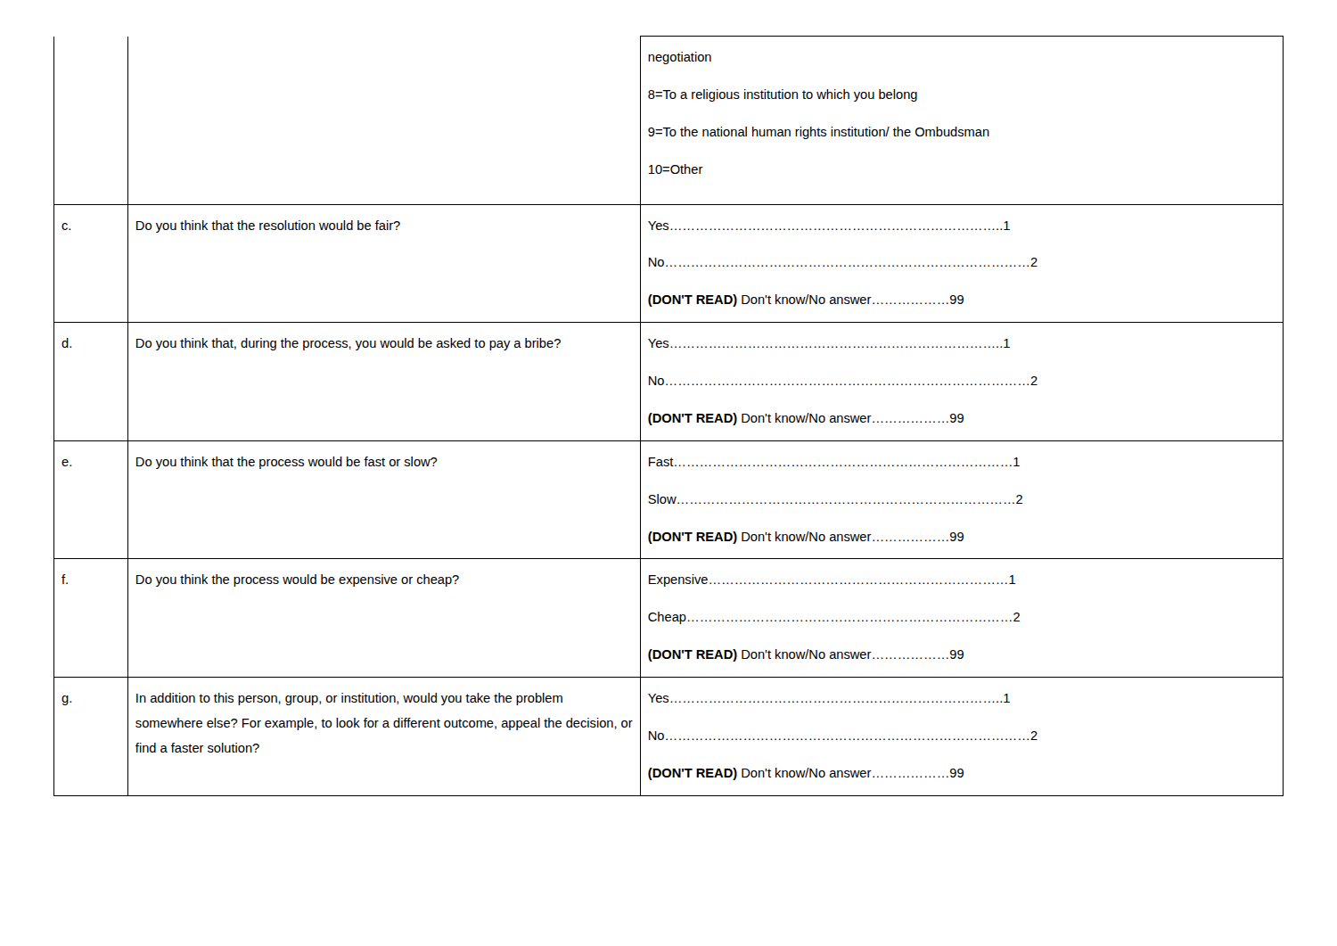| | | negotiation 8=To a religious institution to which you belong 9=To the national human rights institution/ the Ombudsman 10=Other |
| c. | Do you think that the resolution would be fair? | Yes…………………………………………………………………..1 No…………………………………………………………………………2 (DON'T READ) Don't know/No answer………………99 |
| d. | Do you think that, during the process, you would be asked to pay a bribe? | Yes…………………………………………………………………..1 No…………………………………………………………………………2 (DON'T READ) Don't know/No answer………………99 |
| e. | Do you think that the process would be fast or slow? | Fast……………………………………………………………………1 Slow……………………………………………………………………2 (DON'T READ) Don't know/No answer………………99 |
| f. | Do you think the process would be expensive or cheap? | Expensive……………………………………………………………1 Cheap…………………………………………………………………2 (DON'T READ) Don't know/No answer………………99 |
| g. | In addition to this person, group, or institution, would you take the problem somewhere else? For example, to look for a different outcome, appeal the decision, or find a faster solution? | Yes…………………………………………………………………..1 No…………………………………………………………………………2 (DON'T READ) Don't know/No answer………………99 |